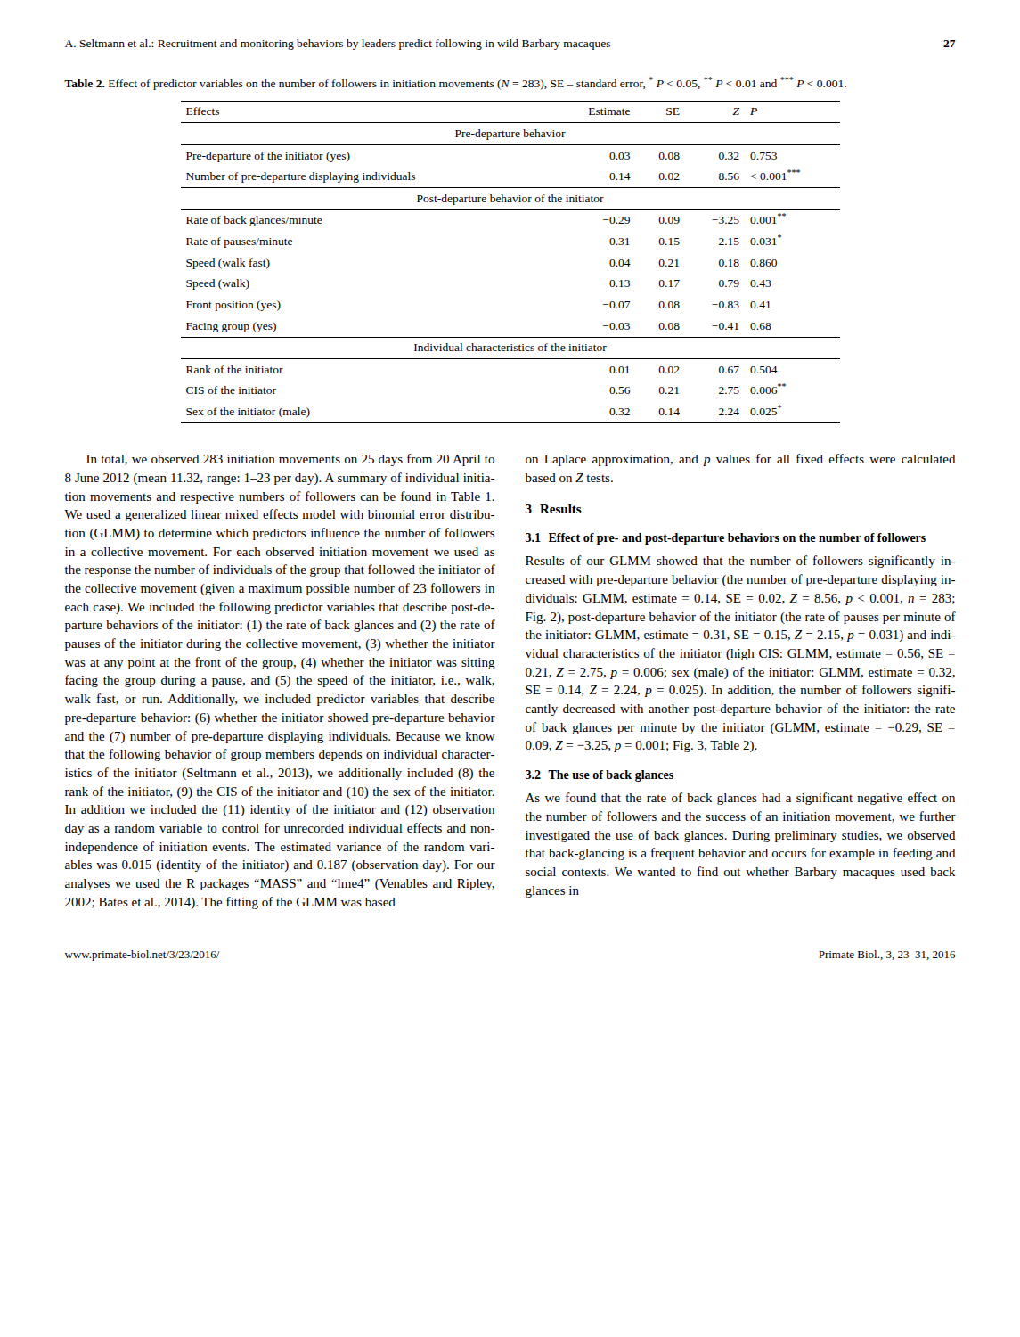A. Seltmann et al.: Recruitment and monitoring behaviors by leaders predict following in wild Barbary macaques 27
Table 2. Effect of predictor variables on the number of followers in initiation movements (N = 283), SE – standard error, * P < 0.05, ** P < 0.01 and *** P < 0.001.
| Effects | Estimate | SE | Z | P |
| --- | --- | --- | --- | --- |
| Pre-departure behavior |
| Pre-departure of the initiator (yes) | 0.03 | 0.08 | 0.32 | 0.753 |
| Number of pre-departure displaying individuals | 0.14 | 0.02 | 8.56 | < 0.001 *** |
| Post-departure behavior of the initiator |
| Rate of back glances/minute | − 0.29 | 0.09 | − 3.25 | 0.001 ** |
| Rate of pauses/minute | 0.31 | 0.15 | 2.15 | 0.031 * |
| Speed (walk fast) | 0.04 | 0.21 | 0.18 | 0.860 |
| Speed (walk) | 0.13 | 0.17 | 0.79 | 0.43 |
| Front position (yes) | − 0.07 | 0.08 | − 0.83 | 0.41 |
| Facing group (yes) | − 0.03 | 0.08 | − 0.41 | 0.68 |
| Individual characteristics of the initiator |
| Rank of the initiator | 0.01 | 0.02 | 0.67 | 0.504 |
| CIS of the initiator | 0.56 | 0.21 | 2.75 | 0.006 ** |
| Sex of the initiator (male) | 0.32 | 0.14 | 2.24 | 0.025 * |
In total, we observed 283 initiation movements on 25 days from 20 April to 8 June 2012 (mean 11.32, range: 1–23 per day). A summary of individual initiation movements and respective numbers of followers can be found in Table 1. We used a generalized linear mixed effects model with binomial error distribution (GLMM) to determine which predictors influence the number of followers in a collective movement. For each observed initiation movement we used as the response the number of individuals of the group that followed the initiator of the collective movement (given a maximum possible number of 23 followers in each case). We included the following predictor variables that describe post-departure behaviors of the initiator: (1) the rate of back glances and (2) the rate of pauses of the initiator during the collective movement, (3) whether the initiator was at any point at the front of the group, (4) whether the initiator was sitting facing the group during a pause, and (5) the speed of the initiator, i.e., walk, walk fast, or run. Additionally, we included predictor variables that describe pre-departure behavior: (6) whether the initiator showed pre-departure behavior and the (7) number of pre-departure displaying individuals. Because we know that the following behavior of group members depends on individual characteristics of the initiator (Seltmann et al., 2013), we additionally included (8) the rank of the initiator, (9) the CIS of the initiator and (10) the sex of the initiator. In addition we included the (11) identity of the initiator and (12) observation day as a random variable to control for unrecorded individual effects and non-independence of initiation events. The estimated variance of the random variables was 0.015 (identity of the initiator) and 0.187 (observation day). For our analyses we used the R packages “MASS” and “lme4” (Venables and Ripley, 2002; Bates et al., 2014). The fitting of the GLMM was based
on Laplace approximation, and p values for all fixed effects were calculated based on Z tests.
3 Results
3.1 Effect of pre- and post-departure behaviors on the number of followers
Results of our GLMM showed that the number of followers significantly increased with pre-departure behavior (the number of pre-departure displaying individuals: GLMM, estimate = 0.14, SE = 0.02, Z = 8.56, p < 0.001, n = 283; Fig. 2), post-departure behavior of the initiator (the rate of pauses per minute of the initiator: GLMM, estimate = 0.31, SE = 0.15, Z = 2.15, p = 0.031) and individual characteristics of the initiator (high CIS: GLMM, estimate = 0.56, SE = 0.21, Z = 2.75, p = 0.006; sex (male) of the initiator: GLMM, estimate = 0.32, SE = 0.14, Z = 2.24, p = 0.025). In addition, the number of followers significantly decreased with another post-departure behavior of the initiator: the rate of back glances per minute by the initiator (GLMM, estimate = −0.29, SE = 0.09, Z = −3.25, p = 0.001; Fig. 3, Table 2).
3.2 The use of back glances
As we found that the rate of back glances had a significant negative effect on the number of followers and the success of an initiation movement, we further investigated the use of back glances. During preliminary studies, we observed that back-glancing is a frequent behavior and occurs for example in feeding and social contexts. We wanted to find out whether Barbary macaques used back glances in
www.primate-biol.net/3/23/2016/ Primate Biol., 3, 23–31, 2016